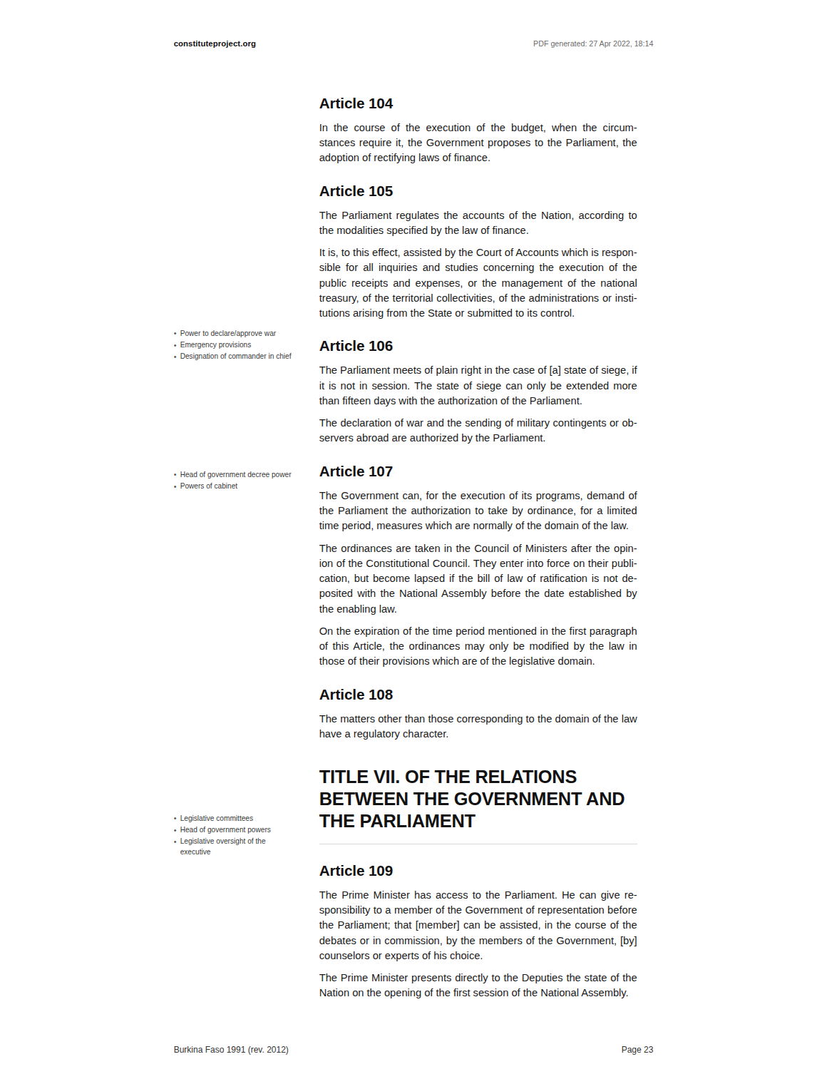constituteproject.org
PDF generated: 27 Apr 2022, 18:14
Power to declare/approve war
Emergency provisions
Designation of commander in chief
Head of government decree power
Powers of cabinet
Legislative committees
Head of government powers
Legislative oversight of the executive
Article 104
In the course of the execution of the budget, when the circumstances require it, the Government proposes to the Parliament, the adoption of rectifying laws of finance.
Article 105
The Parliament regulates the accounts of the Nation, according to the modalities specified by the law of finance.
It is, to this effect, assisted by the Court of Accounts which is responsible for all inquiries and studies concerning the execution of the public receipts and expenses, or the management of the national treasury, of the territorial collectivities, of the administrations or institutions arising from the State or submitted to its control.
Article 106
The Parliament meets of plain right in the case of [a] state of siege, if it is not in session. The state of siege can only be extended more than fifteen days with the authorization of the Parliament.
The declaration of war and the sending of military contingents or observers abroad are authorized by the Parliament.
Article 107
The Government can, for the execution of its programs, demand of the Parliament the authorization to take by ordinance, for a limited time period, measures which are normally of the domain of the law.
The ordinances are taken in the Council of Ministers after the opinion of the Constitutional Council. They enter into force on their publication, but become lapsed if the bill of law of ratification is not deposited with the National Assembly before the date established by the enabling law.
On the expiration of the time period mentioned in the first paragraph of this Article, the ordinances may only be modified by the law in those of their provisions which are of the legislative domain.
Article 108
The matters other than those corresponding to the domain of the law have a regulatory character.
TITLE VII. OF THE RELATIONS BETWEEN THE GOVERNMENT AND THE PARLIAMENT
Article 109
The Prime Minister has access to the Parliament. He can give responsibility to a member of the Government of representation before the Parliament; that [member] can be assisted, in the course of the debates or in commission, by the members of the Government, [by] counselors or experts of his choice.
The Prime Minister presents directly to the Deputies the state of the Nation on the opening of the first session of the National Assembly.
Burkina Faso 1991 (rev. 2012)
Page 23